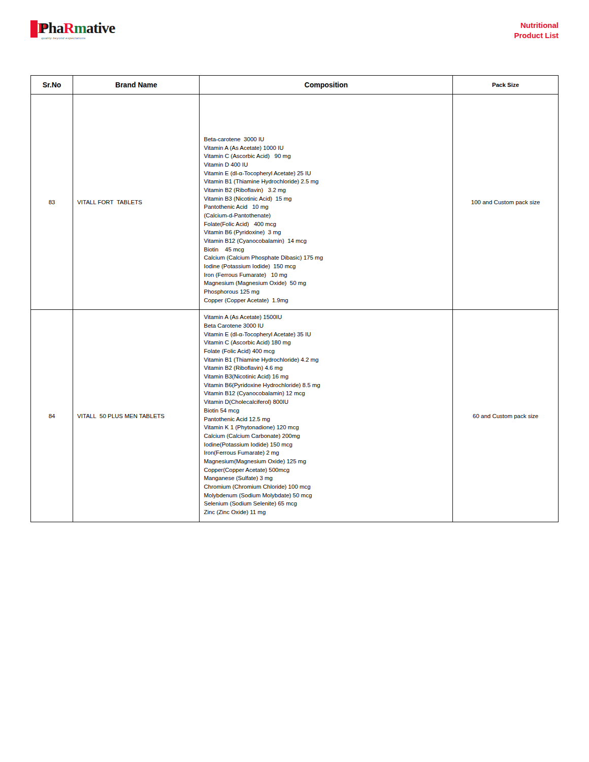P
Pha Rmative
quality beyond expectations
Nutritional
Product List
| Sr.No | Brand Name | Composition | Pack Size |
| --- | --- | --- | --- |
| 83 | VITALL FORT TABLETS | Beta-carotene 3000 IU Vitamin A (As Acetate) 1000 IU Vitamin C (Ascorbic Acid) 90 mg Vitamin D 400 IU Vitamin E (dl-α-Tocopheryl Acetate) 25 IU Vitamin B1 (Thiamine Hydrochloride) 2.5 mg Vitamin B2 (Riboflavin) 3.2 mg Vitamin B3 (Nicotinic Acid) 15 mg Pantothenic Acid 10 mg (Calcium-d-Pantothenate) Folate(Folic Acid) 400 mcg Vitamin B6 (Pyridoxine) 3 mg Vitamin B12 (Cyanocobalamin) 14 mcg Biotin 45 mcg Calcium (Calcium Phosphate Dibasic) 175 mg Iodine (Potassium Iodide) 150 mcg Iron (Ferrous Fumarate) 10 mg Magnesium (Magnesium Oxide) 50 mg Phosphorous 125 mg Copper (Copper Acetate) 1.9mg | 100 and Custom pack size |
| 84 | VITALL 50 PLUS MEN TABLETS | Vitamin A (As Acetate) 1500IU Beta Carotene 3000 IU Vitamin E (dl-α-Tocopheryl Acetate) 35 IU Vitamin C (Ascorbic Acid) 180 mg Folate (Folic Acid) 400 mcg Vitamin B1 (Thiamine Hydrochloride) 4.2 mg Vitamin B2 (Riboflavin) 4.6 mg Vitamin B3(Nicotinic Acid) 16 mg Vitamin B6(Pyridoxine Hydrochloride) 8.5 mg Vitamin B12 (Cyanocobalamin) 12 mcg Vitamin D(Cholecalciferol) 800IU Biotin 54 mcg Pantothenic Acid 12.5 mg Vitamin K 1 (Phytonadione) 120 mcg Calcium (Calcium Carbonate) 200mg Iodine(Potassium Iodide) 150 mcg Iron(Ferrous Fumarate) 2 mg Magnesium(Magnesium Oxide) 125 mg Copper(Copper Acetate) 500mcg Manganese (Sulfate) 3 mg Chromium (Chromium Chloride) 100 mcg Molybdenum (Sodium Molybdate) 50 mcg Selenium (Sodium Selenite) 65 mcg Zinc (Zinc Oxide) 11 mg | 60 and Custom pack size |